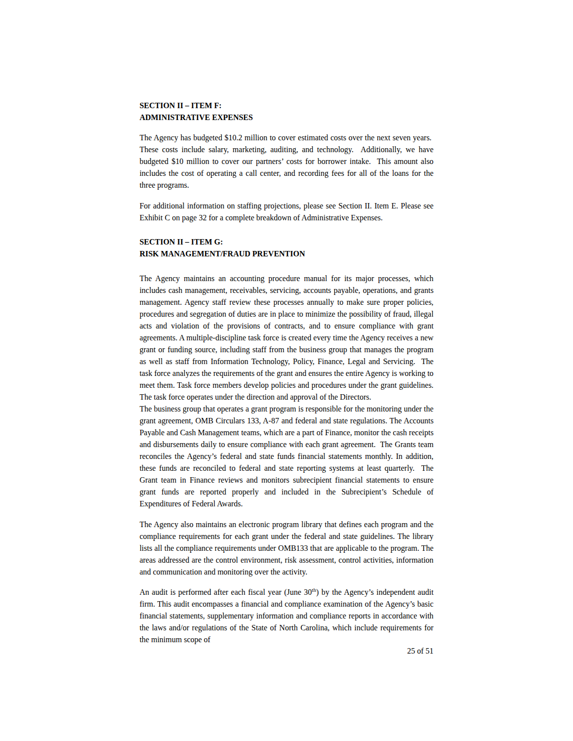SECTION II – ITEM F:
ADMINISTRATIVE EXPENSES
The Agency has budgeted $10.2 million to cover estimated costs over the next seven years. These costs include salary, marketing, auditing, and technology. Additionally, we have budgeted $10 million to cover our partners’ costs for borrower intake. This amount also includes the cost of operating a call center, and recording fees for all of the loans for the three programs.
For additional information on staffing projections, please see Section II. Item E. Please see Exhibit C on page 32 for a complete breakdown of Administrative Expenses.
SECTION II – ITEM G:
RISK MANAGEMENT/FRAUD PREVENTION
The Agency maintains an accounting procedure manual for its major processes, which includes cash management, receivables, servicing, accounts payable, operations, and grants management. Agency staff review these processes annually to make sure proper policies, procedures and segregation of duties are in place to minimize the possibility of fraud, illegal acts and violation of the provisions of contracts, and to ensure compliance with grant agreements. A multiple-discipline task force is created every time the Agency receives a new grant or funding source, including staff from the business group that manages the program as well as staff from Information Technology, Policy, Finance, Legal and Servicing. The task force analyzes the requirements of the grant and ensures the entire Agency is working to meet them. Task force members develop policies and procedures under the grant guidelines. The task force operates under the direction and approval of the Directors.
The business group that operates a grant program is responsible for the monitoring under the grant agreement, OMB Circulars 133, A-87 and federal and state regulations. The Accounts Payable and Cash Management teams, which are a part of Finance, monitor the cash receipts and disbursements daily to ensure compliance with each grant agreement. The Grants team reconciles the Agency’s federal and state funds financial statements monthly. In addition, these funds are reconciled to federal and state reporting systems at least quarterly. The Grant team in Finance reviews and monitors subrecipient financial statements to ensure grant funds are reported properly and included in the Subrecipient’s Schedule of Expenditures of Federal Awards.
The Agency also maintains an electronic program library that defines each program and the compliance requirements for each grant under the federal and state guidelines. The library lists all the compliance requirements under OMB133 that are applicable to the program. The areas addressed are the control environment, risk assessment, control activities, information and communication and monitoring over the activity.
An audit is performed after each fiscal year (June 30th) by the Agency’s independent audit firm. This audit encompasses a financial and compliance examination of the Agency’s basic financial statements, supplementary information and compliance reports in accordance with the laws and/or regulations of the State of North Carolina, which include requirements for the minimum scope of
25 of 51